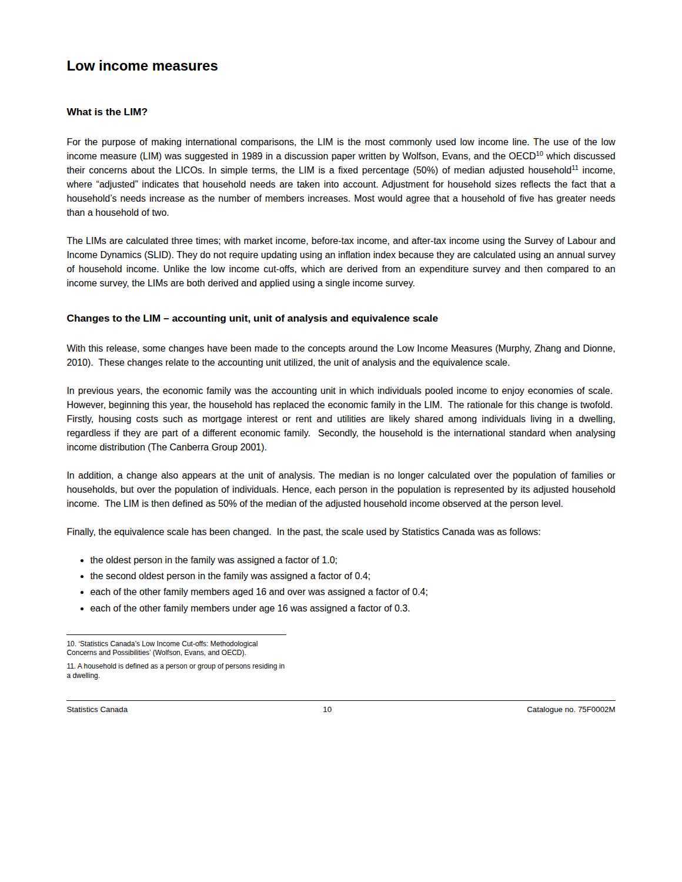Low income measures
What is the LIM?
For the purpose of making international comparisons, the LIM is the most commonly used low income line. The use of the low income measure (LIM) was suggested in 1989 in a discussion paper written by Wolfson, Evans, and the OECD10 which discussed their concerns about the LICOs. In simple terms, the LIM is a fixed percentage (50%) of median adjusted household11 income, where “adjusted” indicates that household needs are taken into account. Adjustment for household sizes reflects the fact that a household’s needs increase as the number of members increases. Most would agree that a household of five has greater needs than a household of two.
The LIMs are calculated three times; with market income, before-tax income, and after-tax income using the Survey of Labour and Income Dynamics (SLID). They do not require updating using an inflation index because they are calculated using an annual survey of household income. Unlike the low income cut-offs, which are derived from an expenditure survey and then compared to an income survey, the LIMs are both derived and applied using a single income survey.
Changes to the LIM – accounting unit, unit of analysis and equivalence scale
With this release, some changes have been made to the concepts around the Low Income Measures (Murphy, Zhang and Dionne, 2010). These changes relate to the accounting unit utilized, the unit of analysis and the equivalence scale.
In previous years, the economic family was the accounting unit in which individuals pooled income to enjoy economies of scale. However, beginning this year, the household has replaced the economic family in the LIM. The rationale for this change is twofold. Firstly, housing costs such as mortgage interest or rent and utilities are likely shared among individuals living in a dwelling, regardless if they are part of a different economic family. Secondly, the household is the international standard when analysing income distribution (The Canberra Group 2001).
In addition, a change also appears at the unit of analysis. The median is no longer calculated over the population of families or households, but over the population of individuals. Hence, each person in the population is represented by its adjusted household income. The LIM is then defined as 50% of the median of the adjusted household income observed at the person level.
Finally, the equivalence scale has been changed. In the past, the scale used by Statistics Canada was as follows:
the oldest person in the family was assigned a factor of 1.0;
the second oldest person in the family was assigned a factor of 0.4;
each of the other family members aged 16 and over was assigned a factor of 0.4;
each of the other family members under age 16 was assigned a factor of 0.3.
10. ‘Statistics Canada’s Low Income Cut-offs: Methodological Concerns and Possibilities’ (Wolfson, Evans, and OECD).
11. A household is defined as a person or group of persons residing in a dwelling.
Statistics Canada 10 Catalogue no. 75F0002M